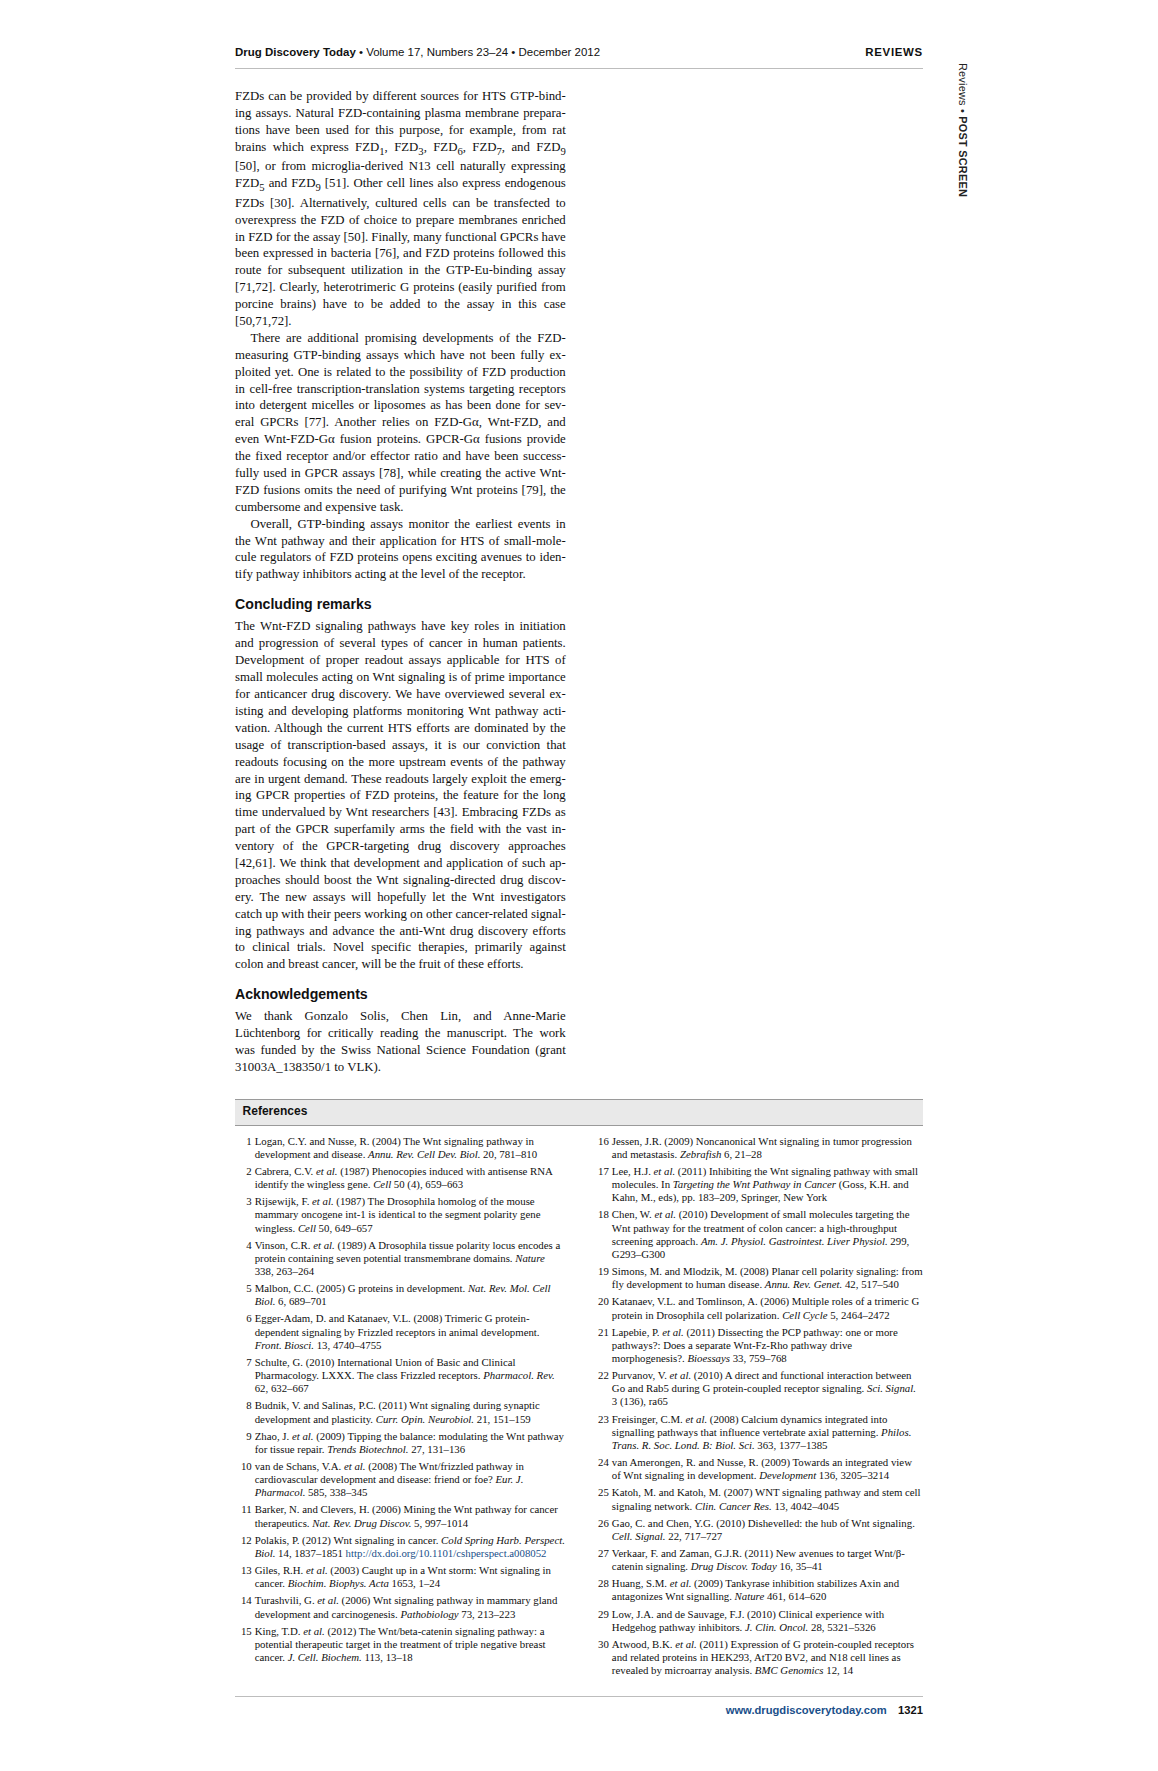Reviews • POST SCREEN
Drug Discovery Today • Volume 17, Numbers 23–24 • December 2012
REVIEWS
FZDs can be provided by different sources for HTS GTP-binding assays. Natural FZD-containing plasma membrane preparations have been used for this purpose, for example, from rat brains which express FZD1, FZD3, FZD6, FZD7, and FZD9 [50], or from microglia-derived N13 cell naturally expressing FZD5 and FZD9 [51]. Other cell lines also express endogenous FZDs [30]. Alternatively, cultured cells can be transfected to overexpress the FZD of choice to prepare membranes enriched in FZD for the assay [50]. Finally, many functional GPCRs have been expressed in bacteria [76], and FZD proteins followed this route for subsequent utilization in the GTP-Eu-binding assay [71,72]. Clearly, heterotrimeric G proteins (easily purified from porcine brains) have to be added to the assay in this case [50,71,72].
There are additional promising developments of the FZD-measuring GTP-binding assays which have not been fully exploited yet. One is related to the possibility of FZD production in cell-free transcription-translation systems targeting receptors into detergent micelles or liposomes as has been done for several GPCRs [77]. Another relies on FZD-Gα, Wnt-FZD, and even Wnt-FZD-Gα fusion proteins. GPCR-Gα fusions provide the fixed receptor and/or effector ratio and have been successfully used in GPCR assays [78], while creating the active Wnt-FZD fusions omits the need of purifying Wnt proteins [79], the cumbersome and expensive task.
Overall, GTP-binding assays monitor the earliest events in the Wnt pathway and their application for HTS of small-molecule regulators of FZD proteins opens exciting avenues to identify pathway inhibitors acting at the level of the receptor.
Concluding remarks
The Wnt-FZD signaling pathways have key roles in initiation and progression of several types of cancer in human patients. Development of proper readout assays applicable for HTS of small molecules acting on Wnt signaling is of prime importance for anticancer drug discovery. We have overviewed several existing and developing platforms monitoring Wnt pathway activation. Although the current HTS efforts are dominated by the usage of transcription-based assays, it is our conviction that readouts focusing on the more upstream events of the pathway are in urgent demand. These readouts largely exploit the emerging GPCR properties of FZD proteins, the feature for the long time undervalued by Wnt researchers [43]. Embracing FZDs as part of the GPCR superfamily arms the field with the vast inventory of the GPCR-targeting drug discovery approaches [42,61]. We think that development and application of such approaches should boost the Wnt signaling-directed drug discovery. The new assays will hopefully let the Wnt investigators catch up with their peers working on other cancer-related signaling pathways and advance the anti-Wnt drug discovery efforts to clinical trials. Novel specific therapies, primarily against colon and breast cancer, will be the fruit of these efforts.
Acknowledgements
We thank Gonzalo Solis, Chen Lin, and Anne-Marie Lüchtenborg for critically reading the manuscript. The work was funded by the Swiss National Science Foundation (grant 31003A_138350/1 to VLK).
References
Logan, C.Y. and Nusse, R. (2004) The Wnt signaling pathway in development and disease. Annu. Rev. Cell Dev. Biol. 20, 781–810
Cabrera, C.V. et al. (1987) Phenocopies induced with antisense RNA identify the wingless gene. Cell 50 (4), 659–663
Rijsewijk, F. et al. (1987) The Drosophila homolog of the mouse mammary oncogene int-1 is identical to the segment polarity gene wingless. Cell 50, 649–657
Vinson, C.R. et al. (1989) A Drosophila tissue polarity locus encodes a protein containing seven potential transmembrane domains. Nature 338, 263–264
Malbon, C.C. (2005) G proteins in development. Nat. Rev. Mol. Cell Biol. 6, 689–701
Egger-Adam, D. and Katanaev, V.L. (2008) Trimeric G protein-dependent signaling by Frizzled receptors in animal development. Front. Biosci. 13, 4740–4755
Schulte, G. (2010) International Union of Basic and Clinical Pharmacology. LXXX. The class Frizzled receptors. Pharmacol. Rev. 62, 632–667
Budnik, V. and Salinas, P.C. (2011) Wnt signaling during synaptic development and plasticity. Curr. Opin. Neurobiol. 21, 151–159
Zhao, J. et al. (2009) Tipping the balance: modulating the Wnt pathway for tissue repair. Trends Biotechnol. 27, 131–136
van de Schans, V.A. et al. (2008) The Wnt/frizzled pathway in cardiovascular development and disease: friend or foe? Eur. J. Pharmacol. 585, 338–345
Barker, N. and Clevers, H. (2006) Mining the Wnt pathway for cancer therapeutics. Nat. Rev. Drug Discov. 5, 997–1014
Polakis, P. (2012) Wnt signaling in cancer. Cold Spring Harb. Perspect. Biol. 14, 1837–1851 http://dx.doi.org/10.1101/cshperspect.a008052
Giles, R.H. et al. (2003) Caught up in a Wnt storm: Wnt signaling in cancer. Biochim. Biophys. Acta 1653, 1–24
Turashvili, G. et al. (2006) Wnt signaling pathway in mammary gland development and carcinogenesis. Pathobiology 73, 213–223
King, T.D. et al. (2012) The Wnt/beta-catenin signaling pathway: a potential therapeutic target in the treatment of triple negative breast cancer. J. Cell. Biochem. 113, 13–18
Jessen, J.R. (2009) Noncanonical Wnt signaling in tumor progression and metastasis. Zebrafish 6, 21–28
Lee, H.J. et al. (2011) Inhibiting the Wnt signaling pathway with small molecules. In Targeting the Wnt Pathway in Cancer (Goss, K.H. and Kahn, M., eds), pp. 183–209, Springer, New York
Chen, W. et al. (2010) Development of small molecules targeting the Wnt pathway for the treatment of colon cancer: a high-throughput screening approach. Am. J. Physiol. Gastrointest. Liver Physiol. 299, G293–G300
Simons, M. and Mlodzik, M. (2008) Planar cell polarity signaling: from fly development to human disease. Annu. Rev. Genet. 42, 517–540
Katanaev, V.L. and Tomlinson, A. (2006) Multiple roles of a trimeric G protein in Drosophila cell polarization. Cell Cycle 5, 2464–2472
Lapebie, P. et al. (2011) Dissecting the PCP pathway: one or more pathways?: Does a separate Wnt-Fz-Rho pathway drive morphogenesis?. Bioessays 33, 759–768
Purvanov, V. et al. (2010) A direct and functional interaction between Go and Rab5 during G protein-coupled receptor signaling. Sci. Signal. 3 (136), ra65
Freisinger, C.M. et al. (2008) Calcium dynamics integrated into signalling pathways that influence vertebrate axial patterning. Philos. Trans. R. Soc. Lond. B: Biol. Sci. 363, 1377–1385
van Amerongen, R. and Nusse, R. (2009) Towards an integrated view of Wnt signaling in development. Development 136, 3205–3214
Katoh, M. and Katoh, M. (2007) WNT signaling pathway and stem cell signaling network. Clin. Cancer Res. 13, 4042–4045
Gao, C. and Chen, Y.G. (2010) Dishevelled: the hub of Wnt signaling. Cell. Signal. 22, 717–727
Verkaar, F. and Zaman, G.J.R. (2011) New avenues to target Wnt/β-catenin signaling. Drug Discov. Today 16, 35–41
Huang, S.M. et al. (2009) Tankyrase inhibition stabilizes Axin and antagonizes Wnt signalling. Nature 461, 614–620
Low, J.A. and de Sauvage, F.J. (2010) Clinical experience with Hedgehog pathway inhibitors. J. Clin. Oncol. 28, 5321–5326
Atwood, B.K. et al. (2011) Expression of G protein-coupled receptors and related proteins in HEK293, AtT20 BV2, and N18 cell lines as revealed by microarray analysis. BMC Genomics 12, 14
www.drugdiscoverytoday.com 1321